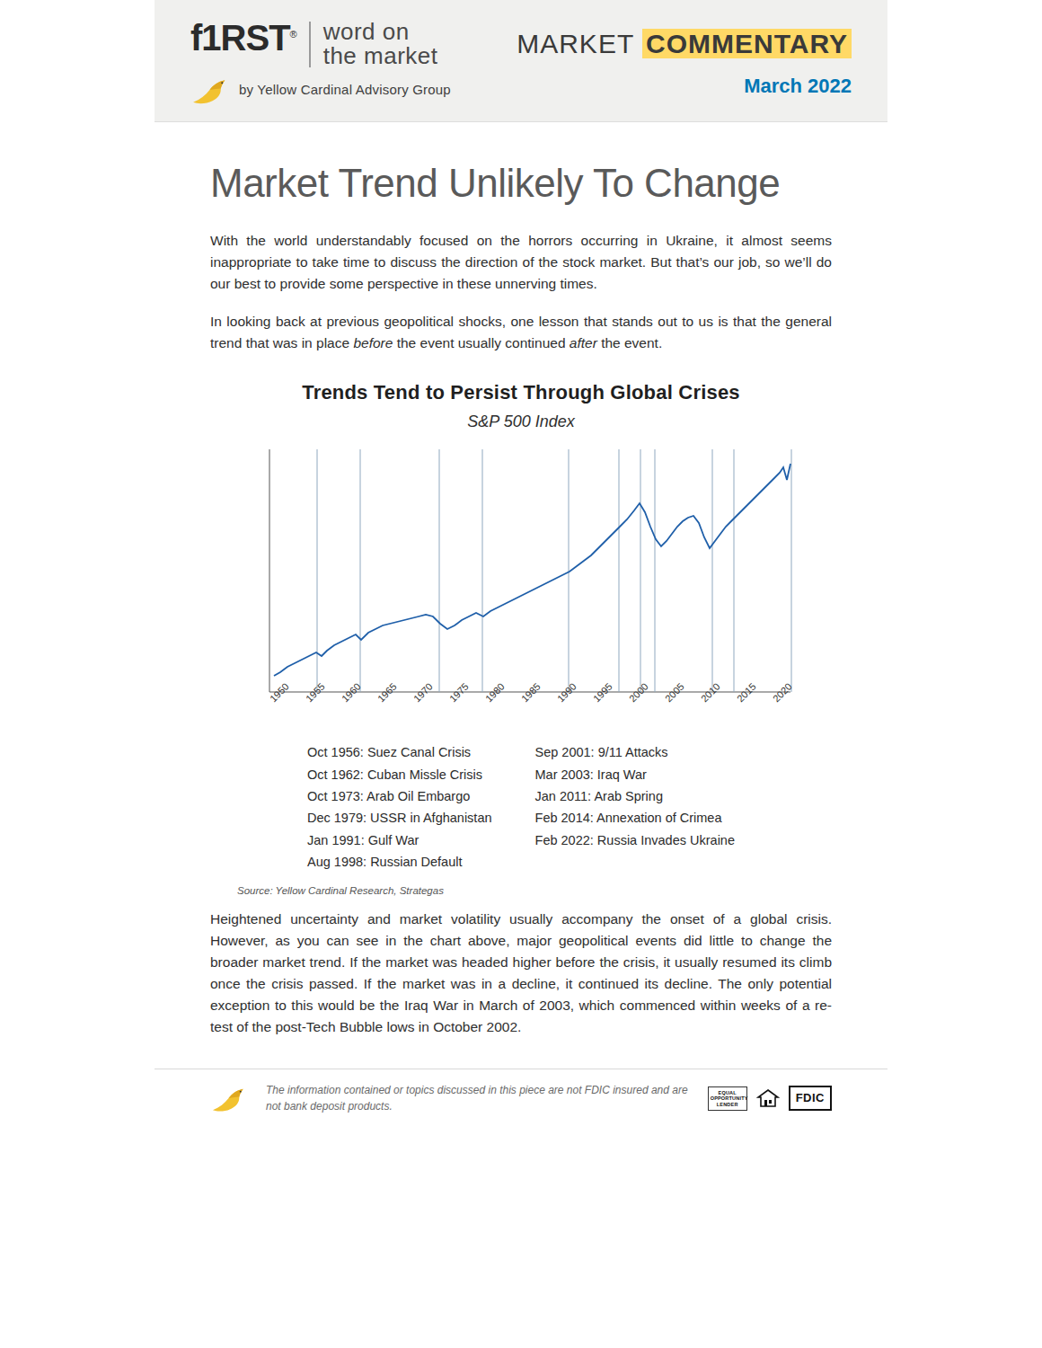f1RST®
word on
the market
by Yellow Cardinal Advisory Group
MARKET COMMENTARY
March 2022
Market Trend Unlikely To Change
With the world understandably focused on the horrors occurring in Ukraine, it almost seems inappropriate to take time to discuss the direction of the stock market. But that’s our job, so we’ll do our best to provide some perspective in these unnerving times.
In looking back at previous geopolitical shocks, one lesson that stands out to us is that the general trend that was in place before the event usually continued after the event.
Trends Tend to Persist Through Global Crises
S&P 500 Index
1950 1955 1960 1965 1970 1975 1980 1985 1990 1995 2000 2005 2010 2015 2020
Oct 1956: Suez Canal Crisis
Oct 1962: Cuban Missle Crisis
Oct 1973: Arab Oil Embargo
Dec 1979: USSR in Afghanistan
Jan 1991: Gulf War
Aug 1998: Russian Default
Sep 2001: 9/11 Attacks
Mar 2003: Iraq War
Jan 2011: Arab Spring
Feb 2014: Annexation of Crimea
Feb 2022: Russia Invades Ukraine
Source: Yellow Cardinal Research, Strategas
Heightened uncertainty and market volatility usually accompany the onset of a global crisis. However, as you can see in the chart above, major geopolitical events did little to change the broader market trend. If the market was headed higher before the crisis, it usually resumed its climb once the crisis passed. If the market was in a decline, it continued its decline. The only potential exception to this would be the Iraq War in March of 2003, which commenced within weeks of a re-test of the post-Tech Bubble lows in October 2002.
The information contained or topics discussed in this piece are not FDIC insured and are not bank deposit products.
EQUAL
OPPORTUNITY
LENDER
FDIC